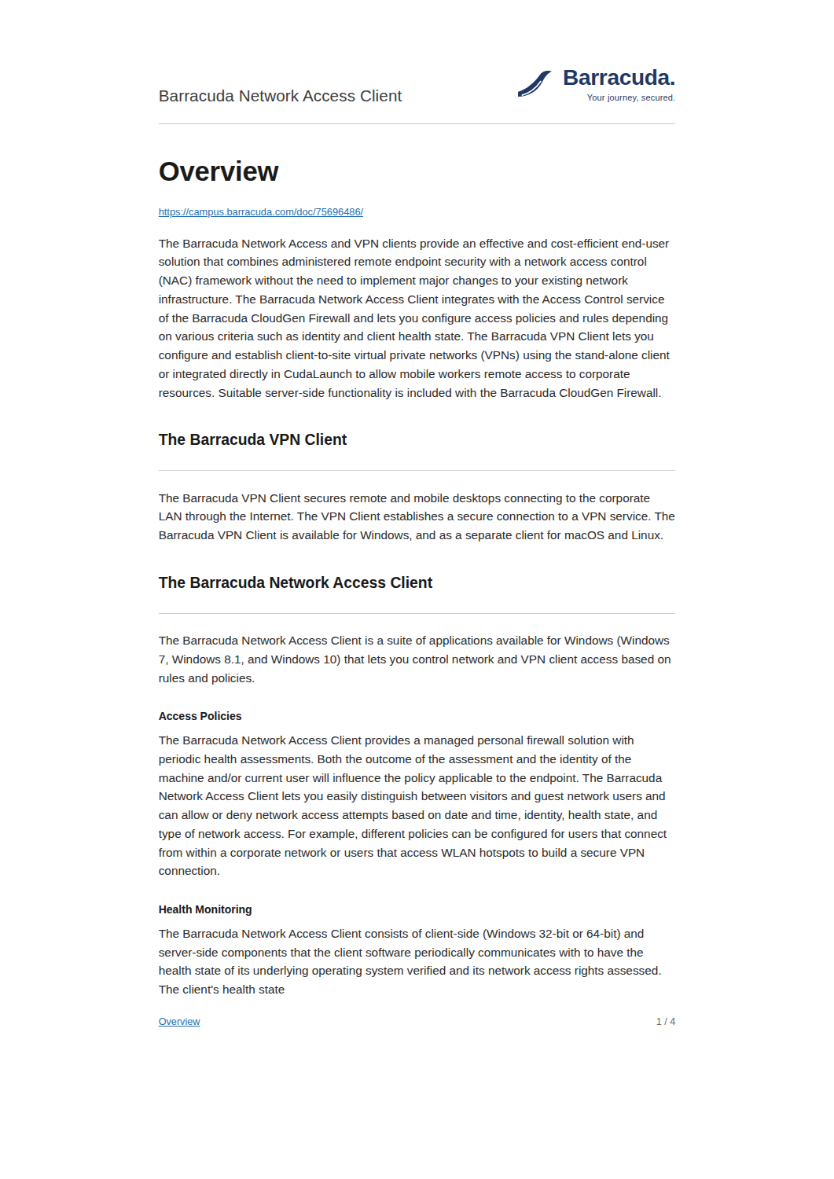Barracuda Network Access Client
Barracuda.
Your journey, secured.
Overview
https://campus.barracuda.com/doc/75696486/
The Barracuda Network Access and VPN clients provide an effective and cost-efficient end-user solution that combines administered remote endpoint security with a network access control (NAC) framework without the need to implement major changes to your existing network infrastructure. The Barracuda Network Access Client integrates with the Access Control service of the Barracuda CloudGen Firewall and lets you configure access policies and rules depending on various criteria such as identity and client health state. The Barracuda VPN Client lets you configure and establish client-to-site virtual private networks (VPNs) using the stand-alone client or integrated directly in CudaLaunch to allow mobile workers remote access to corporate resources. Suitable server-side functionality is included with the Barracuda CloudGen Firewall.
The Barracuda VPN Client
The Barracuda VPN Client secures remote and mobile desktops connecting to the corporate LAN through the Internet. The VPN Client establishes a secure connection to a VPN service. The Barracuda VPN Client is available for Windows, and as a separate client for macOS and Linux.
The Barracuda Network Access Client
The Barracuda Network Access Client is a suite of applications available for Windows (Windows 7, Windows 8.1, and Windows 10) that lets you control network and VPN client access based on rules and policies.
Access Policies
The Barracuda Network Access Client provides a managed personal firewall solution with periodic health assessments. Both the outcome of the assessment and the identity of the machine and/or current user will influence the policy applicable to the endpoint. The Barracuda Network Access Client lets you easily distinguish between visitors and guest network users and can allow or deny network access attempts based on date and time, identity, health state, and type of network access. For example, different policies can be configured for users that connect from within a corporate network or users that access WLAN hotspots to build a secure VPN connection.
Health Monitoring
The Barracuda Network Access Client consists of client-side (Windows 32-bit or 64-bit) and server-side components that the client software periodically communicates with to have the health state of its underlying operating system verified and its network access rights assessed. The client's health state
Overview 1 / 4